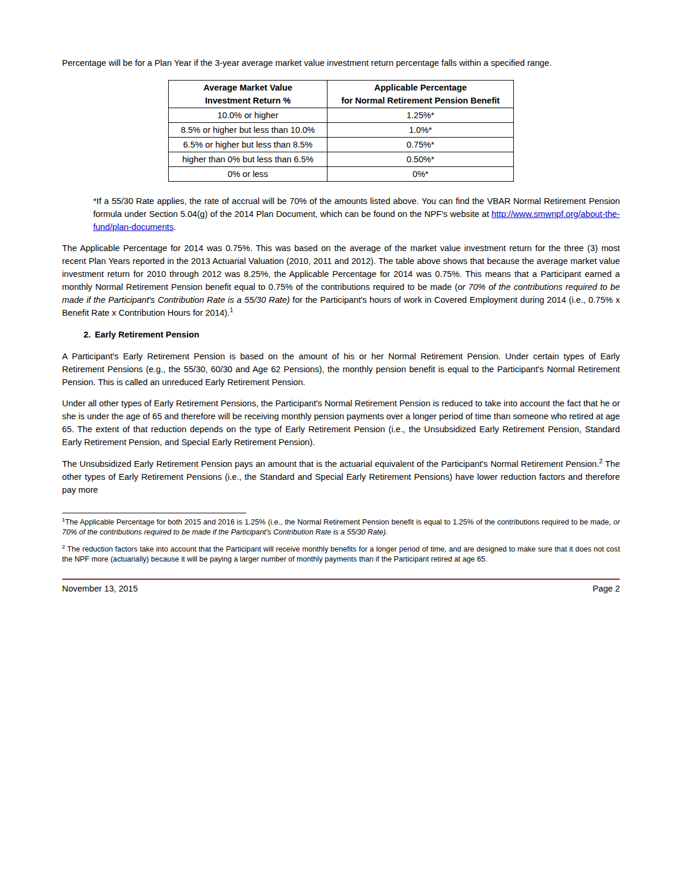Percentage will be for a Plan Year if the 3-year average market value investment return percentage falls within a specified range.
| Average Market Value Investment Return % | Applicable Percentage for Normal Retirement Pension Benefit |
| --- | --- |
| 10.0% or higher | 1.25%* |
| 8.5% or higher but less than 10.0% | 1.0%* |
| 6.5% or higher but less than 8.5% | 0.75%* |
| higher than 0% but less than 6.5% | 0.50%* |
| 0% or less | 0%* |
*If a 55/30 Rate applies, the rate of accrual will be 70% of the amounts listed above. You can find the VBAR Normal Retirement Pension formula under Section 5.04(g) of the 2014 Plan Document, which can be found on the NPF's website at http://www.smwnpf.org/about-the-fund/plan-documents.
The Applicable Percentage for 2014 was 0.75%. This was based on the average of the market value investment return for the three (3) most recent Plan Years reported in the 2013 Actuarial Valuation (2010, 2011 and 2012). The table above shows that because the average market value investment return for 2010 through 2012 was 8.25%, the Applicable Percentage for 2014 was 0.75%. This means that a Participant earned a monthly Normal Retirement Pension benefit equal to 0.75% of the contributions required to be made (or 70% of the contributions required to be made if the Participant's Contribution Rate is a 55/30 Rate) for the Participant's hours of work in Covered Employment during 2014 (i.e., 0.75% x Benefit Rate x Contribution Hours for 2014).1
Early Retirement Pension
A Participant's Early Retirement Pension is based on the amount of his or her Normal Retirement Pension. Under certain types of Early Retirement Pensions (e.g., the 55/30, 60/30 and Age 62 Pensions), the monthly pension benefit is equal to the Participant's Normal Retirement Pension. This is called an unreduced Early Retirement Pension.
Under all other types of Early Retirement Pensions, the Participant's Normal Retirement Pension is reduced to take into account the fact that he or she is under the age of 65 and therefore will be receiving monthly pension payments over a longer period of time than someone who retired at age 65. The extent of that reduction depends on the type of Early Retirement Pension (i.e., the Unsubsidized Early Retirement Pension, Standard Early Retirement Pension, and Special Early Retirement Pension).
The Unsubsidized Early Retirement Pension pays an amount that is the actuarial equivalent of the Participant's Normal Retirement Pension.2 The other types of Early Retirement Pensions (i.e., the Standard and Special Early Retirement Pensions) have lower reduction factors and therefore pay more
1The Applicable Percentage for both 2015 and 2016 is 1.25% (i.e., the Normal Retirement Pension benefit is equal to 1.25% of the contributions required to be made, or 70% of the contributions required to be made if the Participant's Contribution Rate is a 55/30 Rate).
2 The reduction factors take into account that the Participant will receive monthly benefits for a longer period of time, and are designed to make sure that it does not cost the NPF more (actuarially) because it will be paying a larger number of monthly payments than if the Participant retired at age 65.
November 13, 2015 Page 2